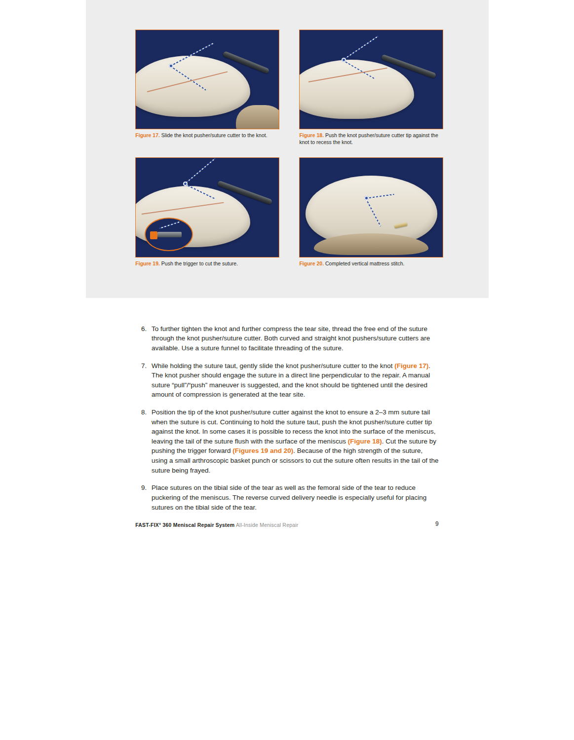Figure 17. Slide the knot pusher/suture cutter to the knot.
Figure 18. Push the knot pusher/suture cutter tip against the knot to recess the knot.
Figure 19. Push the trigger to cut the suture.
Figure 20. Completed vertical mattress stitch.
6. To further tighten the knot and further compress the tear site, thread the free end of the suture through the knot pusher/suture cutter. Both curved and straight knot pushers/suture cutters are available. Use a suture funnel to facilitate threading of the suture.
7. While holding the suture taut, gently slide the knot pusher/suture cutter to the knot (Figure 17). The knot pusher should engage the suture in a direct line perpendicular to the repair. A manual suture “pull”/“push” maneuver is suggested, and the knot should be tightened until the desired amount of compression is generated at the tear site.
8. Position the tip of the knot pusher/suture cutter against the knot to ensure a 2–3 mm suture tail when the suture is cut. Continuing to hold the suture taut, push the knot pusher/suture cutter tip against the knot. In some cases it is possible to recess the knot into the surface of the meniscus, leaving the tail of the suture flush with the surface of the meniscus (Figure 18). Cut the suture by pushing the trigger forward (Figures 19 and 20). Because of the high strength of the suture, using a small arthroscopic basket punch or scissors to cut the suture often results in the tail of the suture being frayed.
9. Place sutures on the tibial side of the tear as well as the femoral side of the tear to reduce puckering of the meniscus. The reverse curved delivery needle is especially useful for placing sutures on the tibial side of the tear.
FAST-FIX° 360 Meniscal Repair System All-Inside Meniscal Repair
9